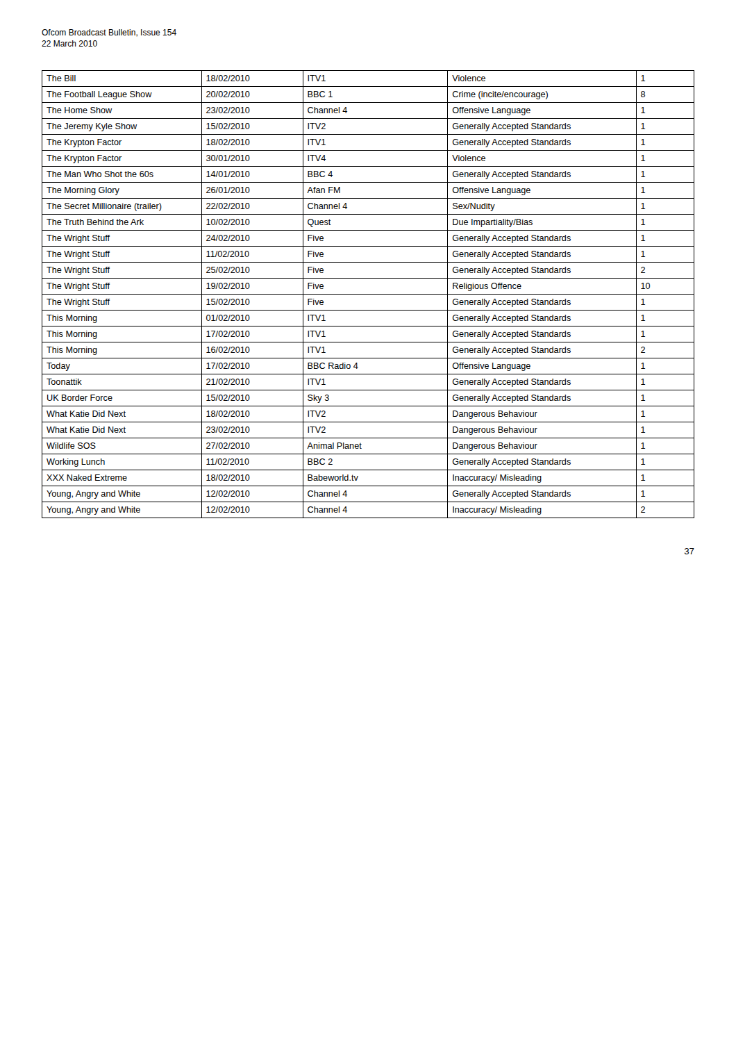Ofcom Broadcast Bulletin, Issue 154
22 March 2010
| The Bill | 18/02/2010 | ITV1 | Violence | 1 |
| The Football League Show | 20/02/2010 | BBC 1 | Crime (incite/encourage) | 8 |
| The Home Show | 23/02/2010 | Channel 4 | Offensive Language | 1 |
| The Jeremy Kyle Show | 15/02/2010 | ITV2 | Generally Accepted Standards | 1 |
| The Krypton Factor | 18/02/2010 | ITV1 | Generally Accepted Standards | 1 |
| The Krypton Factor | 30/01/2010 | ITV4 | Violence | 1 |
| The Man Who Shot the 60s | 14/01/2010 | BBC 4 | Generally Accepted Standards | 1 |
| The Morning Glory | 26/01/2010 | Afan FM | Offensive Language | 1 |
| The Secret Millionaire (trailer) | 22/02/2010 | Channel 4 | Sex/Nudity | 1 |
| The Truth Behind the Ark | 10/02/2010 | Quest | Due Impartiality/Bias | 1 |
| The Wright Stuff | 24/02/2010 | Five | Generally Accepted Standards | 1 |
| The Wright Stuff | 11/02/2010 | Five | Generally Accepted Standards | 1 |
| The Wright Stuff | 25/02/2010 | Five | Generally Accepted Standards | 2 |
| The Wright Stuff | 19/02/2010 | Five | Religious Offence | 10 |
| The Wright Stuff | 15/02/2010 | Five | Generally Accepted Standards | 1 |
| This Morning | 01/02/2010 | ITV1 | Generally Accepted Standards | 1 |
| This Morning | 17/02/2010 | ITV1 | Generally Accepted Standards | 1 |
| This Morning | 16/02/2010 | ITV1 | Generally Accepted Standards | 2 |
| Today | 17/02/2010 | BBC Radio 4 | Offensive Language | 1 |
| Toonattik | 21/02/2010 | ITV1 | Generally Accepted Standards | 1 |
| UK Border Force | 15/02/2010 | Sky 3 | Generally Accepted Standards | 1 |
| What Katie Did Next | 18/02/2010 | ITV2 | Dangerous Behaviour | 1 |
| What Katie Did Next | 23/02/2010 | ITV2 | Dangerous Behaviour | 1 |
| Wildlife SOS | 27/02/2010 | Animal Planet | Dangerous Behaviour | 1 |
| Working Lunch | 11/02/2010 | BBC 2 | Generally Accepted Standards | 1 |
| XXX Naked Extreme | 18/02/2010 | Babeworld.tv | Inaccuracy/ Misleading | 1 |
| Young, Angry and White | 12/02/2010 | Channel 4 | Generally Accepted Standards | 1 |
| Young, Angry and White | 12/02/2010 | Channel 4 | Inaccuracy/ Misleading | 2 |
37